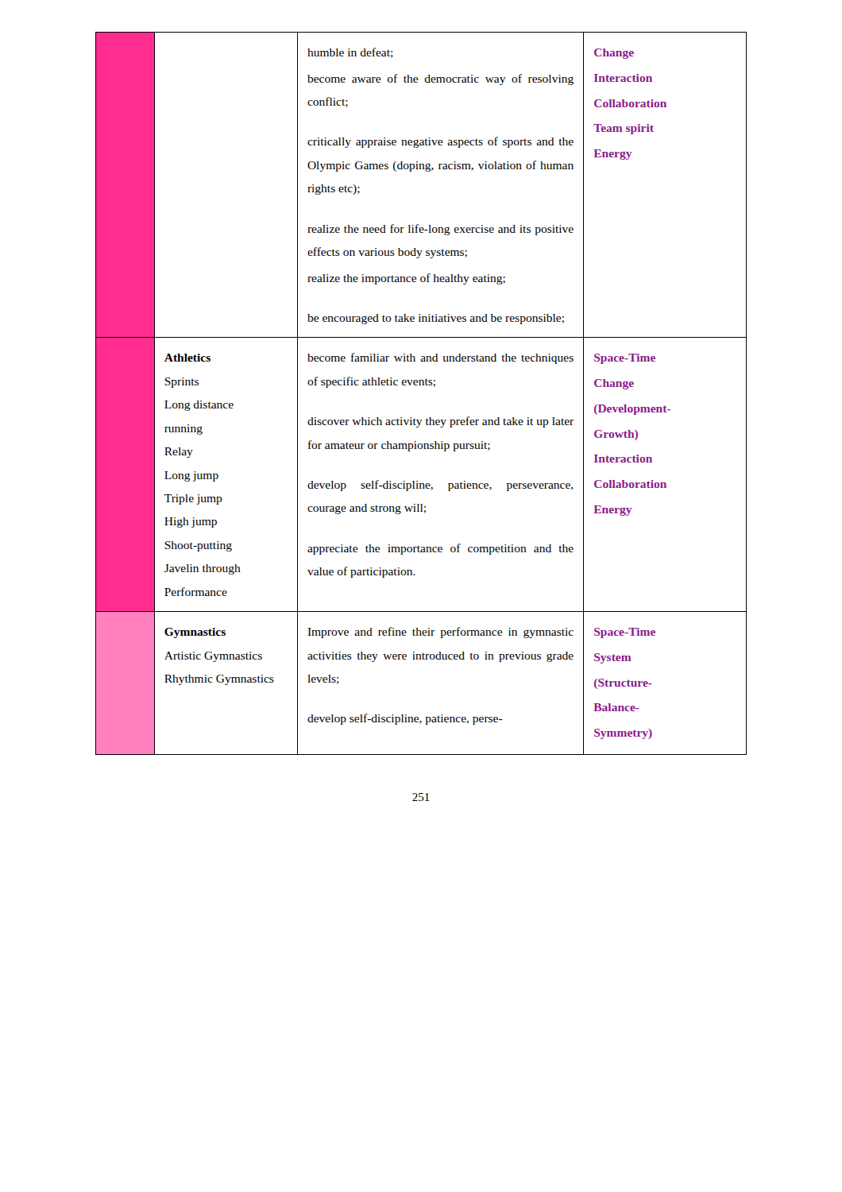| | | humble in defeat; become aware of the democratic way of resolving conflict; critically appraise negative aspects of sports and the Olympic Games (doping, racism, violation of human rights etc); realize the need for life-long exercise and its positive effects on various body systems; realize the importance of healthy eating; be encouraged to take initiatives and be responsible; | Change Interaction Collaboration Team spirit Energy |
| | Athletics Sprints Long distance running Relay Long jump Triple jump High jump Shoot-putting Javelin through Performance | become familiar with and understand the techniques of specific athletic events; discover which activity they prefer and take it up later for amateur or championship pursuit; develop self-discipline, patience, perseverance, courage and strong will; appreciate the importance of competition and the value of participation. | Space-Time Change (Development- Growth) Interaction Collaboration Energy |
| | Gymnastics Artistic Gymnastics Rhythmic Gymnastics | Improve and refine their performance in gymnastic activities they were introduced to in previous grade levels; develop self-discipline, patience, perse- | Space-Time System (Structure- Balance- Symmetry) |
251